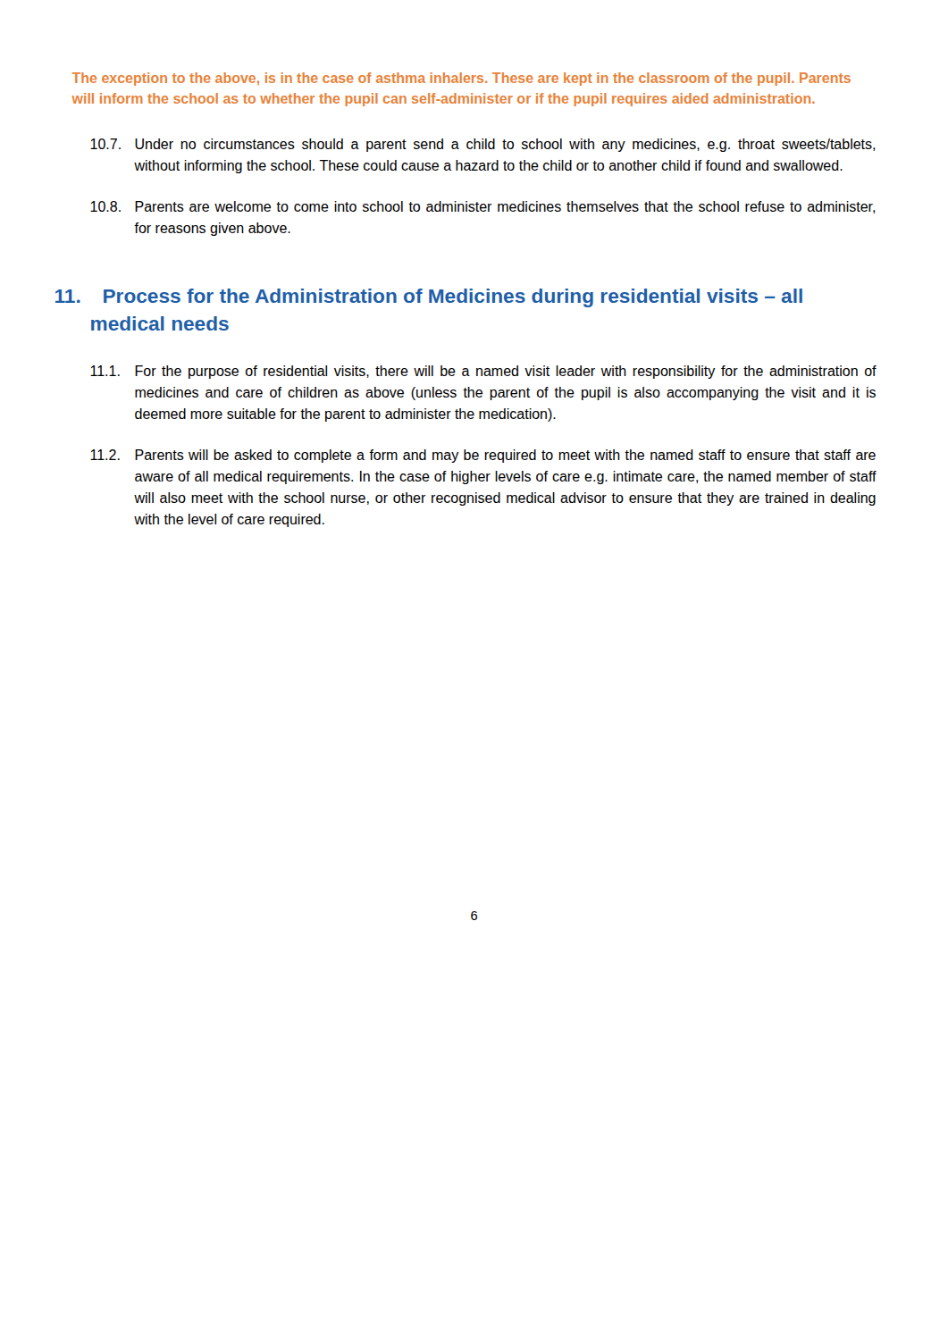The exception to the above, is in the case of asthma inhalers. These are kept in the classroom of the pupil. Parents will inform the school as to whether the pupil can self-administer or if the pupil requires aided administration.
10.7. Under no circumstances should a parent send a child to school with any medicines, e.g. throat sweets/tablets, without informing the school. These could cause a hazard to the child or to another child if found and swallowed.
10.8. Parents are welcome to come into school to administer medicines themselves that the school refuse to administer, for reasons given above.
11. Process for the Administration of Medicines during residential visits – all medical needs
11.1. For the purpose of residential visits, there will be a named visit leader with responsibility for the administration of medicines and care of children as above (unless the parent of the pupil is also accompanying the visit and it is deemed more suitable for the parent to administer the medication).
11.2. Parents will be asked to complete a form and may be required to meet with the named staff to ensure that staff are aware of all medical requirements. In the case of higher levels of care e.g. intimate care, the named member of staff will also meet with the school nurse, or other recognised medical advisor to ensure that they are trained in dealing with the level of care required.
6